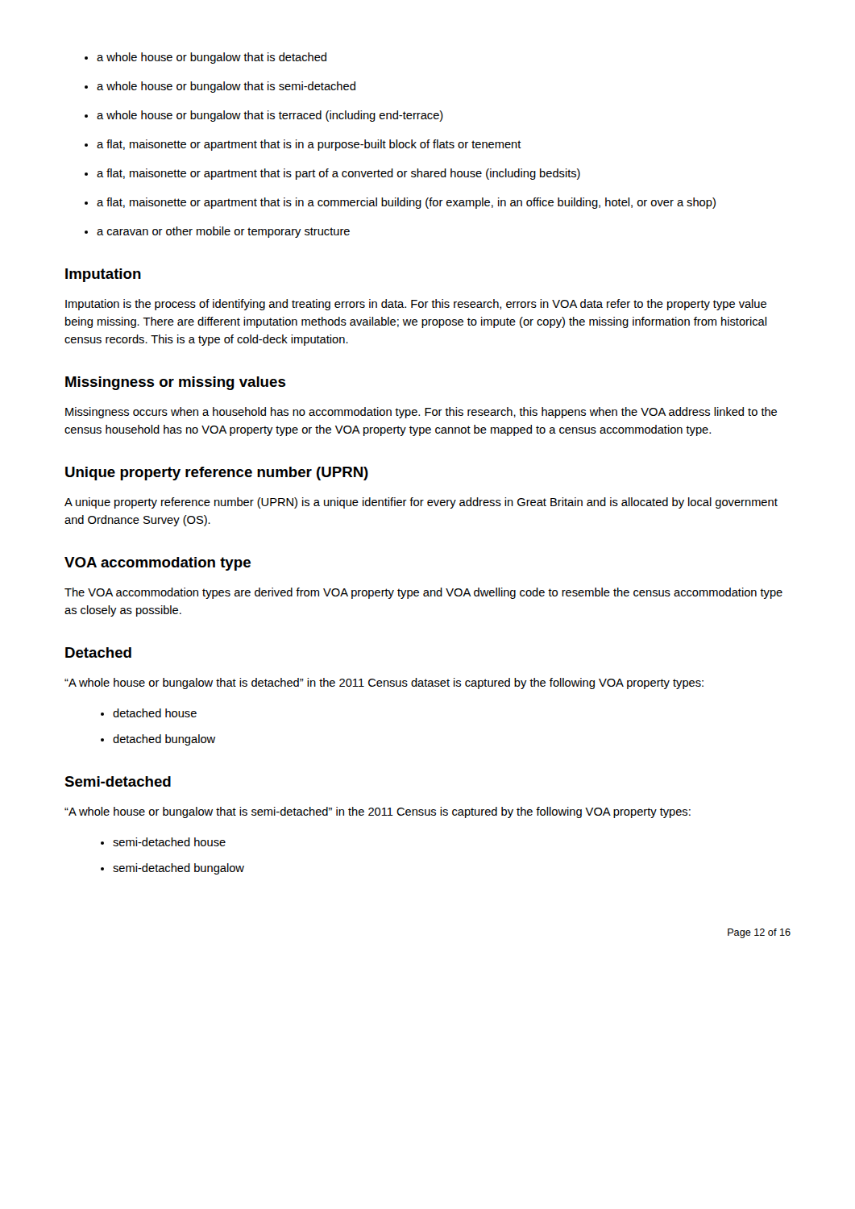a whole house or bungalow that is detached
a whole house or bungalow that is semi-detached
a whole house or bungalow that is terraced (including end-terrace)
a flat, maisonette or apartment that is in a purpose-built block of flats or tenement
a flat, maisonette or apartment that is part of a converted or shared house (including bedsits)
a flat, maisonette or apartment that is in a commercial building (for example, in an office building, hotel, or over a shop)
a caravan or other mobile or temporary structure
Imputation
Imputation is the process of identifying and treating errors in data. For this research, errors in VOA data refer to the property type value being missing. There are different imputation methods available; we propose to impute (or copy) the missing information from historical census records. This is a type of cold-deck imputation.
Missingness or missing values
Missingness occurs when a household has no accommodation type. For this research, this happens when the VOA address linked to the census household has no VOA property type or the VOA property type cannot be mapped to a census accommodation type.
Unique property reference number (UPRN)
A unique property reference number (UPRN) is a unique identifier for every address in Great Britain and is allocated by local government and Ordnance Survey (OS).
VOA accommodation type
The VOA accommodation types are derived from VOA property type and VOA dwelling code to resemble the census accommodation type as closely as possible.
Detached
“A whole house or bungalow that is detached” in the 2011 Census dataset is captured by the following VOA property types:
detached house
detached bungalow
Semi-detached
“A whole house or bungalow that is semi-detached” in the 2011 Census is captured by the following VOA property types:
semi-detached house
semi-detached bungalow
Page 12 of 16